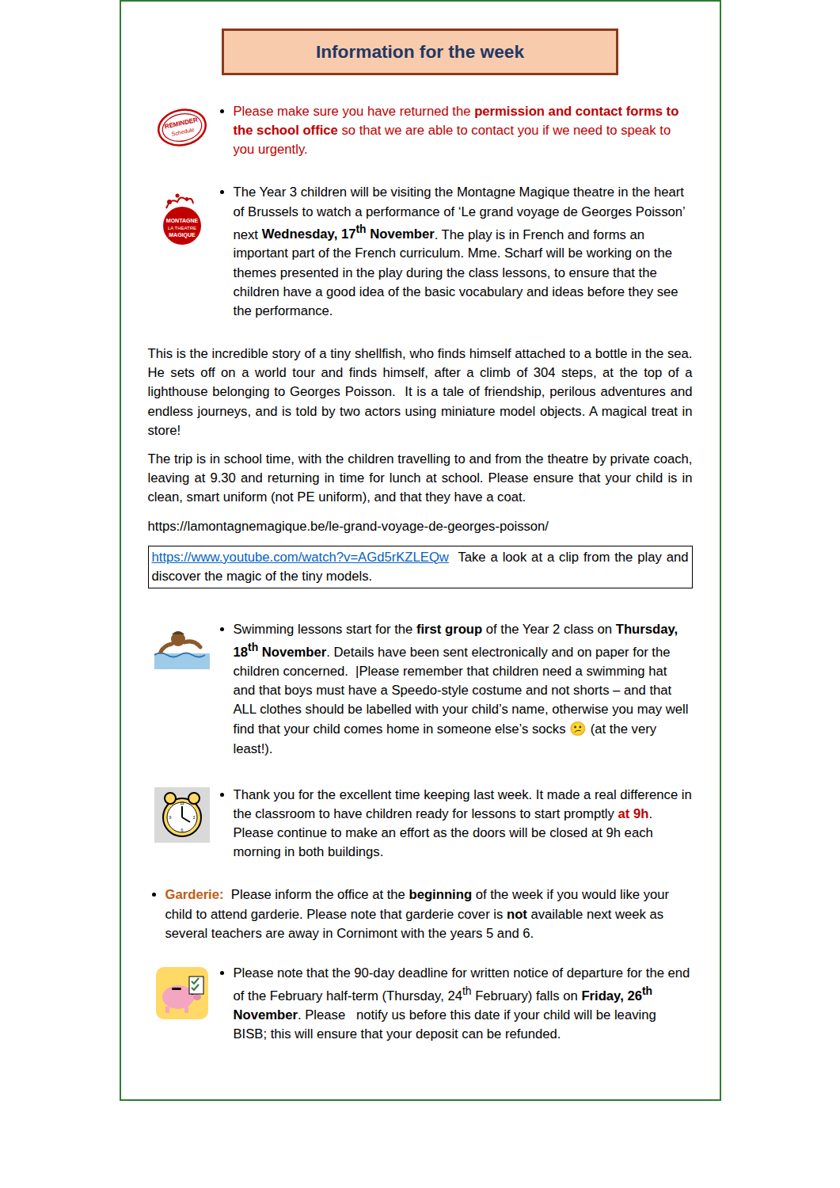Information for the week
REMINDER Schedule
Please make sure you have returned the permission and contact forms to the school office so that we are able to contact you if we need to speak to you urgently.
MONTAGNE LA THEATRE MAGIQUE
The Year 3 children will be visiting the Montagne Magique theatre in the heart of Brussels to watch a performance of ‘Le grand voyage de Georges Poisson’ next Wednesday, 17th November. The play is in French and forms an important part of the French curriculum. Mme. Scharf will be working on the themes presented in the play during the class lessons, to ensure that the children have a good idea of the basic vocabulary and ideas before they see the performance.
This is the incredible story of a tiny shellfish, who finds himself attached to a bottle in the sea. He sets off on a world tour and finds himself, after a climb of 304 steps, at the top of a lighthouse belonging to Georges Poisson. It is a tale of friendship, perilous adventures and endless journeys, and is told by two actors using miniature model objects. A magical treat in store!
The trip is in school time, with the children travelling to and from the theatre by private coach, leaving at 9.30 and returning in time for lunch at school. Please ensure that your child is in clean, smart uniform (not PE uniform), and that they have a coat.
https://lamontagnemagique.be/le-grand-voyage-de-georges-poisson/
https://www.youtube.com/watch?v=AGd5rKZLEQw Take a look at a clip from the play and discover the magic of the tiny models.
Swimming lessons start for the first group of the Year 2 class on Thursday, 18th November. Details have been sent electronically and on paper for the children concerned. |Please remember that children need a swimming hat and that boys must have a Speedo-style costume and not shorts – and that ALL clothes should be labelled with your child’s name, otherwise you may well find that your child comes home in someone else’s socks 😕 (at the very least!).
12 3 6 9
Thank you for the excellent time keeping last week. It made a real difference in the classroom to have children ready for lessons to start promptly at 9h. Please continue to make an effort as the doors will be closed at 9h each morning in both buildings.
Garderie: Please inform the office at the beginning of the week if you would like your child to attend garderie. Please note that garderie cover is not available next week as several teachers are away in Cornimont with the years 5 and 6.
Please note that the 90-day deadline for written notice of departure for the end of the February half-term (Thursday, 24th February) falls on Friday, 26th November. Please notify us before this date if your child will be leaving BISB; this will ensure that your deposit can be refunded.